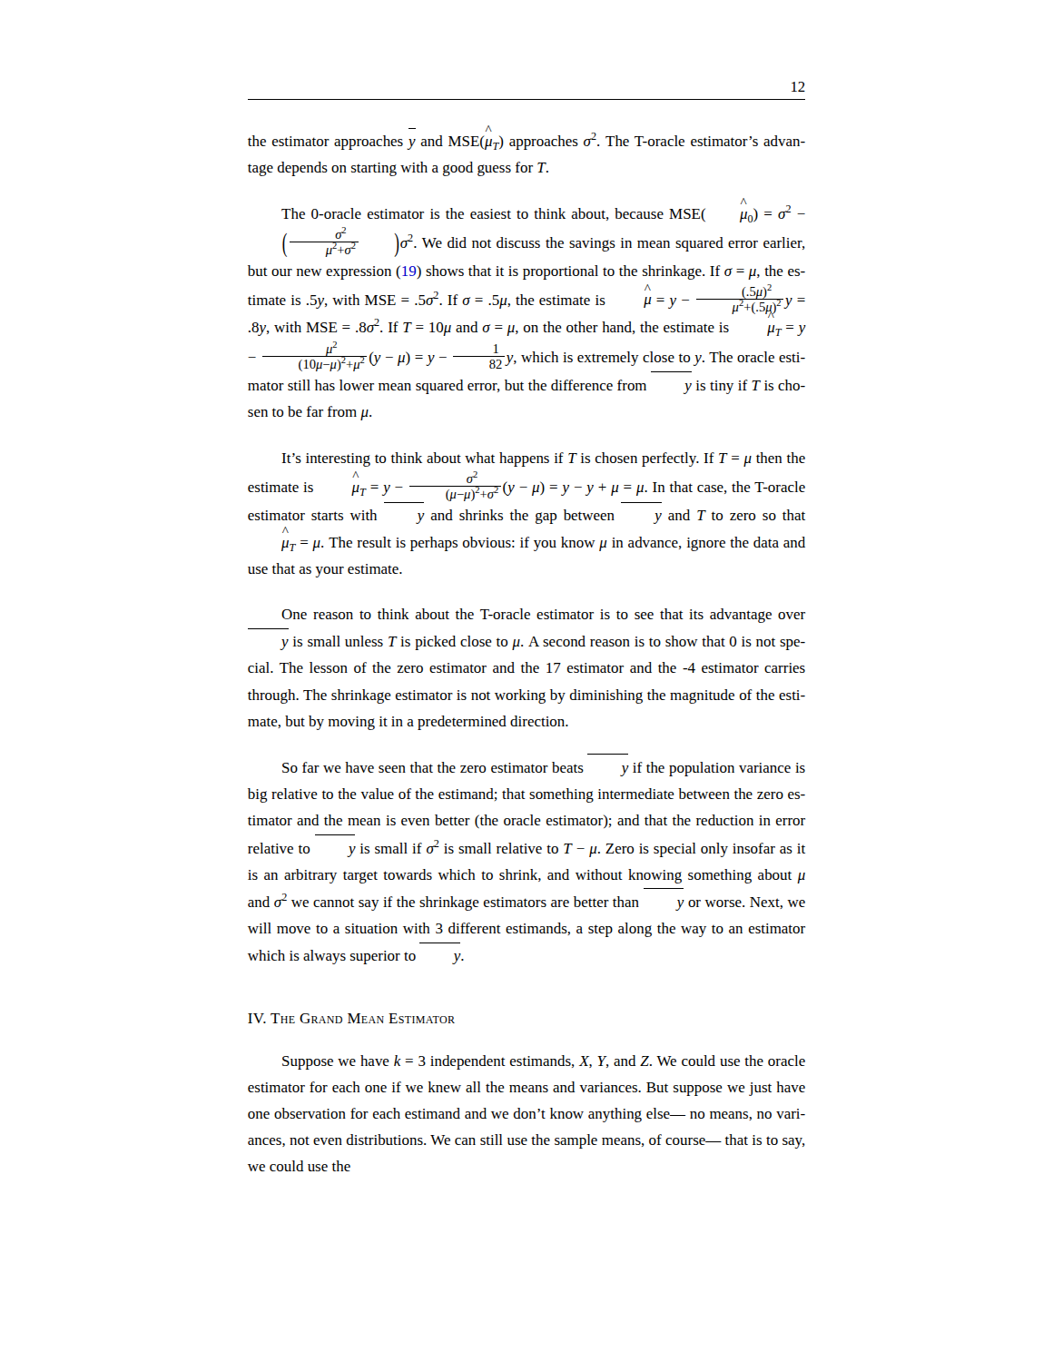12
the estimator approaches y and MSE(^μT) approaches σ2. The T-oracle estimator’s advantage depends on starting with a good guess for T.
The 0-oracle estimator is the easiest to think about, because MSE(^μ0) = σ2 − (σ2 μ2+σ2) σ2. We did not discuss the savings in mean squared error earlier, but our new expression (19) shows that it is proportional to the shrinkage. If σ = μ, the estimate is .5y, with MSE = .5σ2. If σ = .5μ, the estimate is ^μ = y − (.5μ)2 μ2+(.5μ)2 y = .8y, with MSE = .8σ2. If T = 10μ and σ = μ, on the other hand, the estimate is ^μT = y − μ2(10μ−μ)2+μ2(y − μ) = y − 182 y, which is extremely close to y. The oracle estimator still has lower mean squared error, but the difference from y is tiny if T is chosen to be far from μ.
It’s interesting to think about what happens if T is chosen perfectly. If T = μ then the estimate is ^μT = y − σ2(μ−μ)2+σ2(y − μ) = y − y + μ = μ. In that case, the T-oracle estimator starts with y and shrinks the gap between y and T to zero so that ^μT = μ. The result is perhaps obvious: if you know μ in advance, ignore the data and use that as your estimate.
One reason to think about the T-oracle estimator is to see that its advantage over y is small unless T is picked close to μ. A second reason is to show that 0 is not special. The lesson of the zero estimator and the 17 estimator and the -4 estimator carries through. The shrinkage estimator is not working by diminishing the magnitude of the estimate, but by moving it in a predetermined direction.
So far we have seen that the zero estimator beats y if the population variance is big relative to the value of the estimand; that something intermediate between the zero estimator and the mean is even better (the oracle estimator); and that the reduction in error relative to y is small if σ2 is small relative to T − μ. Zero is special only insofar as it is an arbitrary target towards which to shrink, and without knowing something about μ and σ2 we cannot say if the shrinkage estimators are better than y or worse. Next, we will move to a situation with 3 different estimands, a step along the way to an estimator which is always superior to y.
IV. The Grand Mean Estimator
Suppose we have k = 3 independent estimands, X, Y, and Z. We could use the oracle estimator for each one if we knew all the means and variances. But suppose we just have one observation for each estimand and we don’t know anything else— no means, no variances, not even distributions. We can still use the sample means, of course— that is to say, we could use the